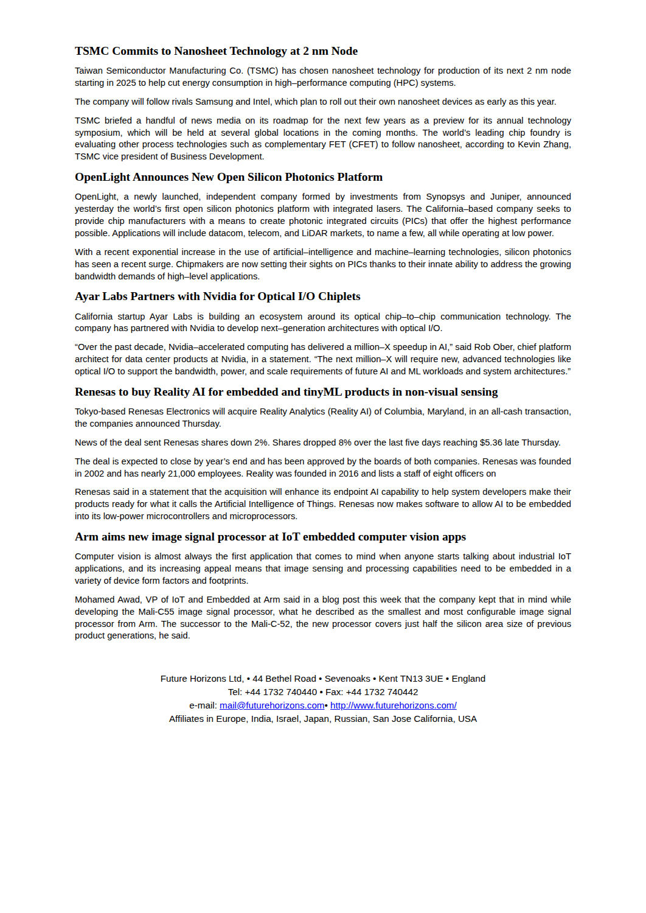TSMC Commits to Nanosheet Technology at 2 nm Node
Taiwan Semiconductor Manufacturing Co. (TSMC) has chosen nanosheet technology for production of its next 2 nm node starting in 2025 to help cut energy consumption in high–performance computing (HPC) systems.
The company will follow rivals Samsung and Intel, which plan to roll out their own nanosheet devices as early as this year.
TSMC briefed a handful of news media on its roadmap for the next few years as a preview for its annual technology symposium, which will be held at several global locations in the coming months. The world’s leading chip foundry is evaluating other process technologies such as complementary FET (CFET) to follow nanosheet, according to Kevin Zhang, TSMC vice president of Business Development.
OpenLight Announces New Open Silicon Photonics Platform
OpenLight, a newly launched, independent company formed by investments from Synopsys and Juniper, announced yesterday the world’s first open silicon photonics platform with integrated lasers. The California–based company seeks to provide chip manufacturers with a means to create photonic integrated circuits (PICs) that offer the highest performance possible. Applications will include datacom, telecom, and LiDAR markets, to name a few, all while operating at low power.
With a recent exponential increase in the use of artificial–intelligence and machine–learning technologies, silicon photonics has seen a recent surge. Chipmakers are now setting their sights on PICs thanks to their innate ability to address the growing bandwidth demands of high–level applications.
Ayar Labs Partners with Nvidia for Optical I/O Chiplets
California startup Ayar Labs is building an ecosystem around its optical chip–to–chip communication technology. The company has partnered with Nvidia to develop next–generation architectures with optical I/O.
“Over the past decade, Nvidia–accelerated computing has delivered a million–X speedup in AI,” said Rob Ober, chief platform architect for data center products at Nvidia, in a statement. “The next million–X will require new, advanced technologies like optical I/O to support the bandwidth, power, and scale requirements of future AI and ML workloads and system architectures.”
Renesas to buy Reality AI for embedded and tinyML products in non-visual sensing
Tokyo-based Renesas Electronics will acquire Reality Analytics (Reality AI) of Columbia, Maryland, in an all-cash transaction, the companies announced Thursday.
News of the deal sent Renesas shares down 2%. Shares dropped 8% over the last five days reaching $5.36 late Thursday.
The deal is expected to close by year’s end and has been approved by the boards of both companies. Renesas was founded in 2002 and has nearly 21,000 employees. Reality was founded in 2016 and lists a staff of eight officers on
Renesas said in a statement that the acquisition will enhance its endpoint AI capability to help system developers make their products ready for what it calls the Artificial Intelligence of Things. Renesas now makes software to allow AI to be embedded into its low-power microcontrollers and microprocessors.
Arm aims new image signal processor at IoT embedded computer vision apps
Computer vision is almost always the first application that comes to mind when anyone starts talking about industrial IoT applications, and its increasing appeal means that image sensing and processing capabilities need to be embedded in a variety of device form factors and footprints.
Mohamed Awad, VP of IoT and Embedded at Arm said in a blog post this week that the company kept that in mind while developing the Mali-C55 image signal processor, what he described as the smallest and most configurable image signal processor from Arm. The successor to the Mali-C-52, the new processor covers just half the silicon area size of previous product generations, he said.
Future Horizons Ltd, • 44 Bethel Road • Sevenoaks • Kent TN13 3UE • England
Tel: +44 1732 740440 • Fax: +44 1732 740442
e-mail: mail@futurehorizons.com• http://www.futurehorizons.com/
Affiliates in Europe, India, Israel, Japan, Russian, San Jose California, USA